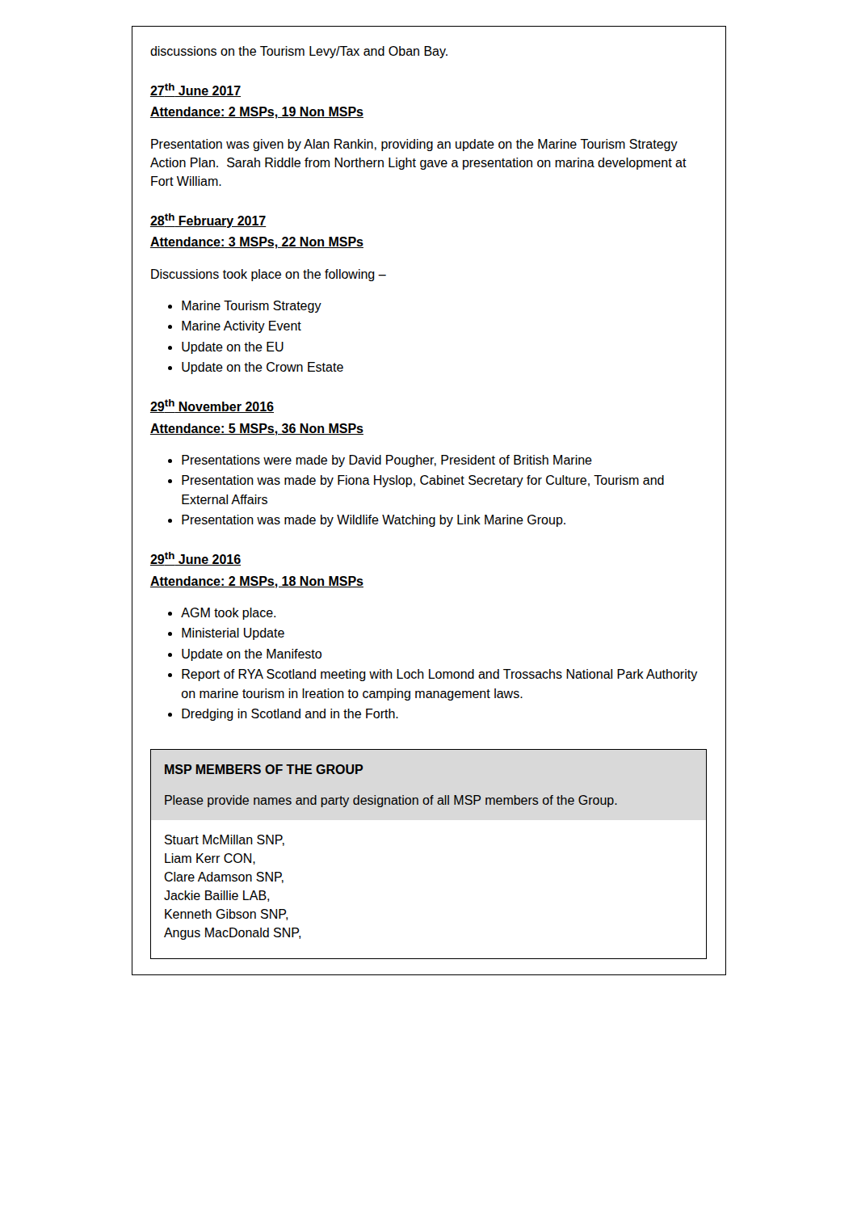discussions on the Tourism Levy/Tax and Oban Bay.
27th June 2017
Attendance: 2 MSPs, 19 Non MSPs
Presentation was given by Alan Rankin, providing an update on the Marine Tourism Strategy Action Plan. Sarah Riddle from Northern Light gave a presentation on marina development at Fort William.
28th February 2017
Attendance: 3 MSPs, 22 Non MSPs
Discussions took place on the following –
Marine Tourism Strategy
Marine Activity Event
Update on the EU
Update on the Crown Estate
29th November 2016
Attendance: 5 MSPs, 36 Non MSPs
Presentations were made by David Pougher, President of British Marine
Presentation was made by Fiona Hyslop, Cabinet Secretary for Culture, Tourism and External Affairs
Presentation was made by Wildlife Watching by Link Marine Group.
29th June 2016
Attendance: 2 MSPs, 18 Non MSPs
AGM took place.
Ministerial Update
Update on the Manifesto
Report of RYA Scotland meeting with Loch Lomond and Trossachs National Park Authority on marine tourism in lreation to camping management laws.
Dredging in Scotland and in the Forth.
MSP MEMBERS OF THE GROUP
Please provide names and party designation of all MSP members of the Group.
Stuart McMillan SNP,
Liam Kerr CON,
Clare Adamson SNP,
Jackie Baillie LAB,
Kenneth Gibson SNP,
Angus MacDonald SNP,